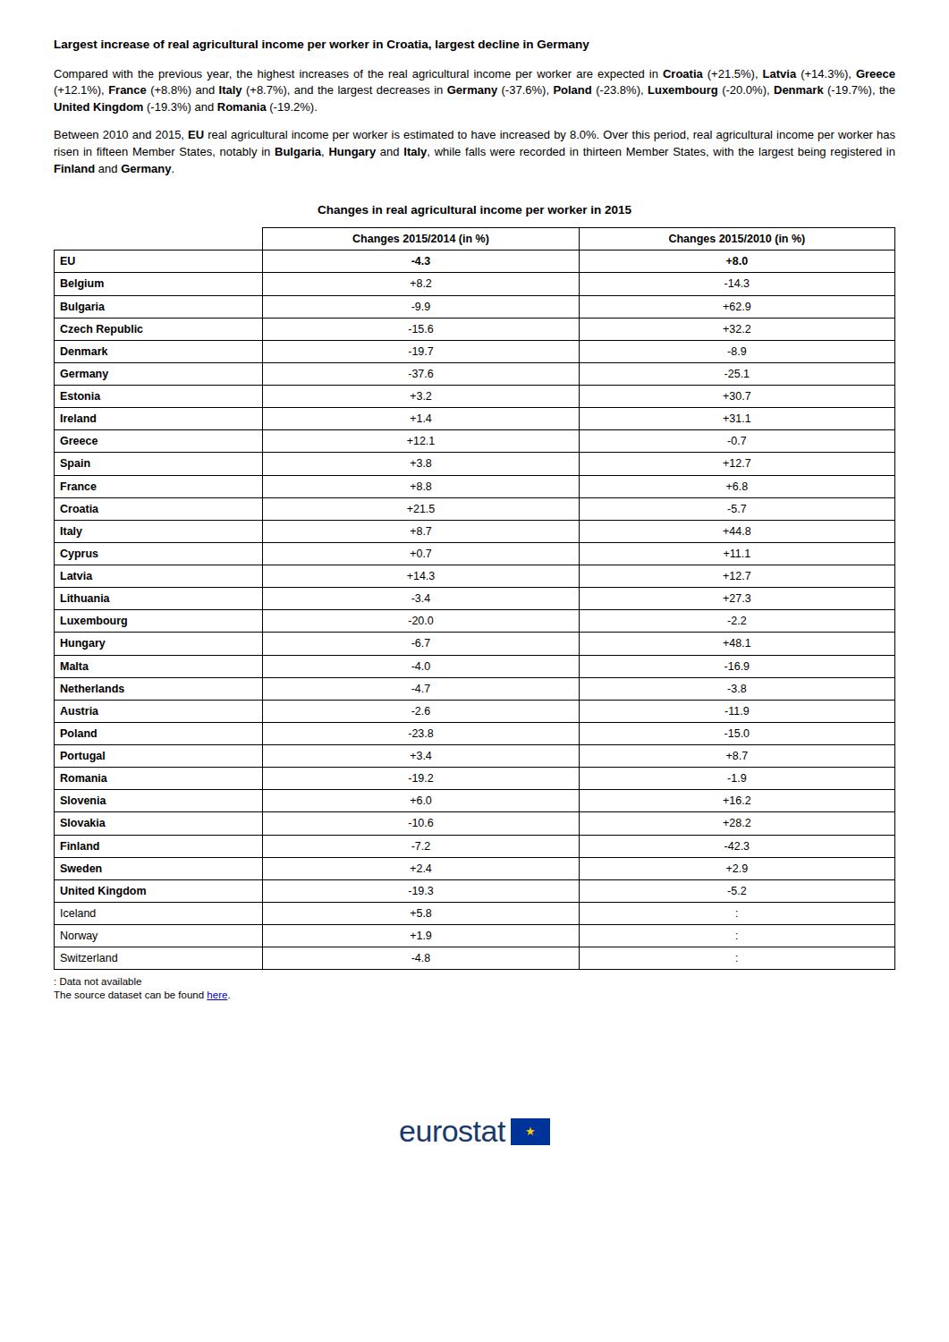Largest increase of real agricultural income per worker in Croatia, largest decline in Germany
Compared with the previous year, the highest increases of the real agricultural income per worker are expected in Croatia (+21.5%), Latvia (+14.3%), Greece (+12.1%), France (+8.8%) and Italy (+8.7%), and the largest decreases in Germany (-37.6%), Poland (-23.8%), Luxembourg (-20.0%), Denmark (-19.7%), the United Kingdom (-19.3%) and Romania (-19.2%).
Between 2010 and 2015, EU real agricultural income per worker is estimated to have increased by 8.0%. Over this period, real agricultural income per worker has risen in fifteen Member States, notably in Bulgaria, Hungary and Italy, while falls were recorded in thirteen Member States, with the largest being registered in Finland and Germany.
Changes in real agricultural income per worker in 2015
| | Changes 2015/2014 (in %) | Changes 2015/2010 (in %) |
| --- | --- | --- |
| EU | -4.3 | +8.0 |
| Belgium | +8.2 | -14.3 |
| Bulgaria | -9.9 | +62.9 |
| Czech Republic | -15.6 | +32.2 |
| Denmark | -19.7 | -8.9 |
| Germany | -37.6 | -25.1 |
| Estonia | +3.2 | +30.7 |
| Ireland | +1.4 | +31.1 |
| Greece | +12.1 | -0.7 |
| Spain | +3.8 | +12.7 |
| France | +8.8 | +6.8 |
| Croatia | +21.5 | -5.7 |
| Italy | +8.7 | +44.8 |
| Cyprus | +0.7 | +11.1 |
| Latvia | +14.3 | +12.7 |
| Lithuania | -3.4 | +27.3 |
| Luxembourg | -20.0 | -2.2 |
| Hungary | -6.7 | +48.1 |
| Malta | -4.0 | -16.9 |
| Netherlands | -4.7 | -3.8 |
| Austria | -2.6 | -11.9 |
| Poland | -23.8 | -15.0 |
| Portugal | +3.4 | +8.7 |
| Romania | -19.2 | -1.9 |
| Slovenia | +6.0 | +16.2 |
| Slovakia | -10.6 | +28.2 |
| Finland | -7.2 | -42.3 |
| Sweden | +2.4 | +2.9 |
| United Kingdom | -19.3 | -5.2 |
| Iceland | +5.8 | : |
| Norway | +1.9 | : |
| Switzerland | -4.8 | : |
: Data not available
The source dataset can be found here.
eurostat